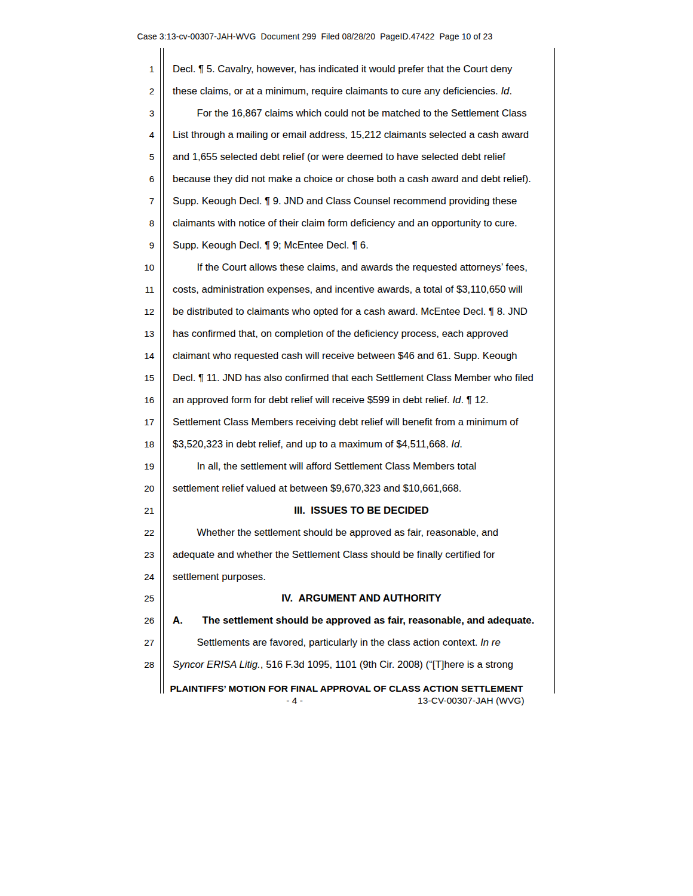Case 3:13-cv-00307-JAH-WVG Document 299 Filed 08/28/20 PageID.47422 Page 10 of 23
Decl. ¶ 5. Cavalry, however, has indicated it would prefer that the Court deny
these claims, or at a minimum, require claimants to cure any deficiencies. Id.
For the 16,867 claims which could not be matched to the Settlement Class
List through a mailing or email address, 15,212 claimants selected a cash award
and 1,655 selected debt relief (or were deemed to have selected debt relief
because they did not make a choice or chose both a cash award and debt relief).
Supp. Keough Decl. ¶ 9. JND and Class Counsel recommend providing these
claimants with notice of their claim form deficiency and an opportunity to cure.
Supp. Keough Decl. ¶ 9; McEntee Decl. ¶ 6.
If the Court allows these claims, and awards the requested attorneys’ fees,
costs, administration expenses, and incentive awards, a total of $3,110,650 will
be distributed to claimants who opted for a cash award. McEntee Decl. ¶ 8. JND
has confirmed that, on completion of the deficiency process, each approved
claimant who requested cash will receive between $46 and 61. Supp. Keough
Decl. ¶ 11. JND has also confirmed that each Settlement Class Member who filed
an approved form for debt relief will receive $599 in debt relief. Id. ¶ 12.
Settlement Class Members receiving debt relief will benefit from a minimum of
$3,520,323 in debt relief, and up to a maximum of $4,511,668. Id.
In all, the settlement will afford Settlement Class Members total
settlement relief valued at between $9,670,323 and $10,661,668.
III. ISSUES TO BE DECIDED
Whether the settlement should be approved as fair, reasonable, and
adequate and whether the Settlement Class should be finally certified for
settlement purposes.
IV. ARGUMENT AND AUTHORITY
A. The settlement should be approved as fair, reasonable, and adequate.
Settlements are favored, particularly in the class action context. In re
Syncor ERISA Litig., 516 F.3d 1095, 1101 (9th Cir. 2008) (“[T]here is a strong
PLAINTIFFS’ MOTION FOR FINAL APPROVAL OF CLASS ACTION SETTLEMENT
- 4 - 13-CV-00307-JAH (WVG)